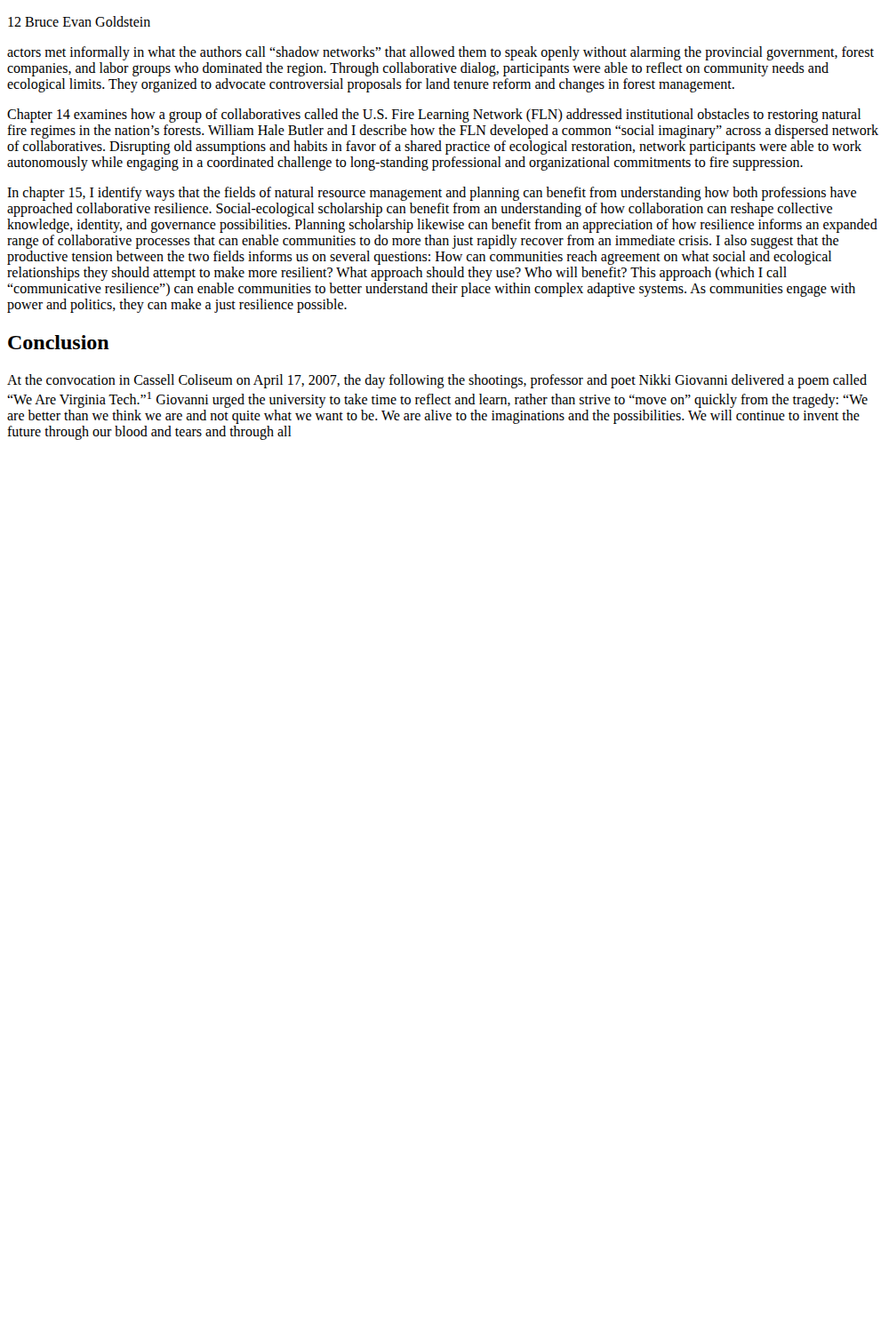12 Bruce Evan Goldstein
actors met informally in what the authors call “shadow networks” that allowed them to speak openly without alarming the provincial government, forest companies, and labor groups who dominated the region. Through collaborative dialog, participants were able to reflect on community needs and ecological limits. They organized to advocate controversial proposals for land tenure reform and changes in forest management.
Chapter 14 examines how a group of collaboratives called the U.S. Fire Learning Network (FLN) addressed institutional obstacles to restoring natural fire regimes in the nation’s forests. William Hale Butler and I describe how the FLN developed a common “social imaginary” across a dispersed network of collaboratives. Disrupting old assumptions and habits in favor of a shared practice of ecological restoration, network participants were able to work autonomously while engaging in a coordinated challenge to long-standing professional and organizational commitments to fire suppression.
In chapter 15, I identify ways that the fields of natural resource management and planning can benefit from understanding how both professions have approached collaborative resilience. Social-ecological scholarship can benefit from an understanding of how collaboration can reshape collective knowledge, identity, and governance possibilities. Planning scholarship likewise can benefit from an appreciation of how resilience informs an expanded range of collaborative processes that can enable communities to do more than just rapidly recover from an immediate crisis. I also suggest that the productive tension between the two fields informs us on several questions: How can communities reach agreement on what social and ecological relationships they should attempt to make more resilient? What approach should they use? Who will benefit? This approach (which I call “communicative resilience”) can enable communities to better understand their place within complex adaptive systems. As communities engage with power and politics, they can make a just resilience possible.
Conclusion
At the convocation in Cassell Coliseum on April 17, 2007, the day following the shootings, professor and poet Nikki Giovanni delivered a poem called “We Are Virginia Tech.”1 Giovanni urged the university to take time to reflect and learn, rather than strive to “move on” quickly from the tragedy: “We are better than we think we are and not quite what we want to be. We are alive to the imaginations and the possibilities. We will continue to invent the future through our blood and tears and through all